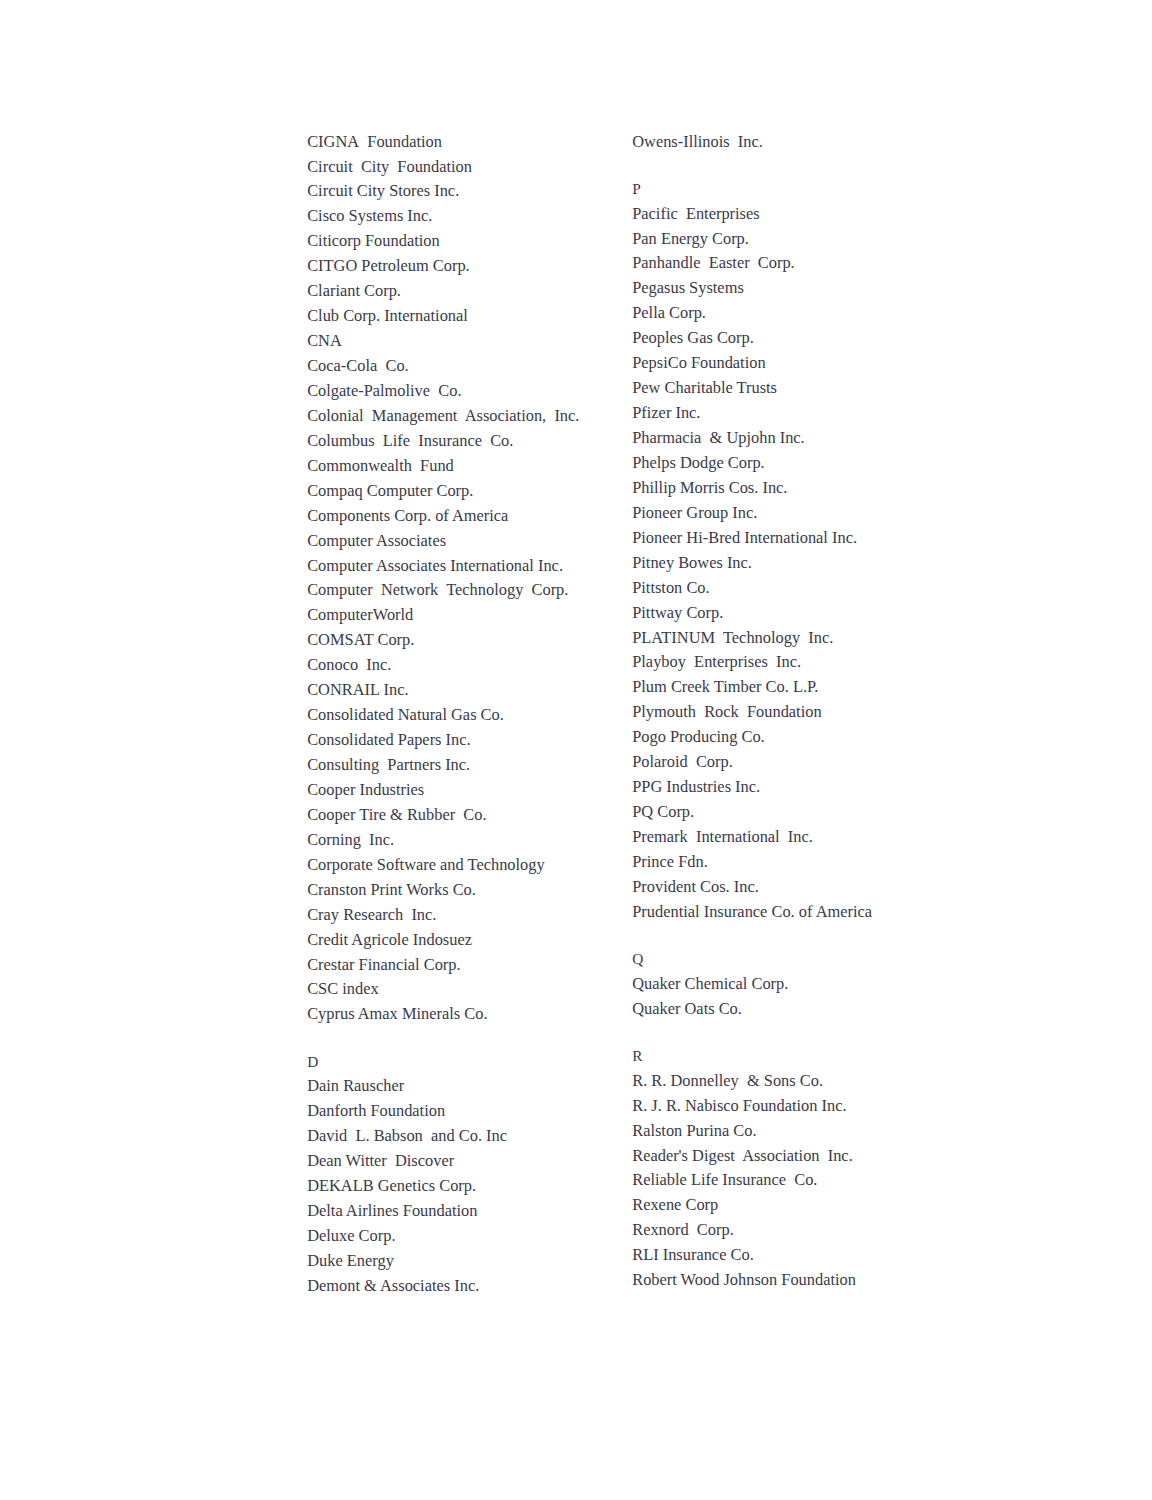CIGNA Foundation
Circuit City Foundation
Circuit City Stores Inc.
Cisco Systems Inc.
Citicorp Foundation
CITGO Petroleum Corp.
Clariant Corp.
Club Corp. International
CNA
Coca-Cola Co.
Colgate-Palmolive Co.
Colonial Management Association, Inc.
Columbus Life Insurance Co.
Commonwealth Fund
Compaq Computer Corp.
Components Corp. of America
Computer Associates
Computer Associates International Inc.
Computer Network Technology Corp.
ComputerWorld
COMSAT Corp.
Conoco Inc.
CONRAIL Inc.
Consolidated Natural Gas Co.
Consolidated Papers Inc.
Consulting Partners Inc.
Cooper Industries
Cooper Tire & Rubber Co.
Corning Inc.
Corporate Software and Technology
Cranston Print Works Co.
Cray Research Inc.
Credit Agricole Indosuez
Crestar Financial Corp.
CSC index
Cyprus Amax Minerals Co.
D
Dain Rauscher
Danforth Foundation
David L. Babson and Co. Inc
Dean Witter Discover
DEKALB Genetics Corp.
Delta Airlines Foundation
Deluxe Corp.
Duke Energy
Demont & Associates Inc.
Owens-Illinois Inc.
P
Pacific Enterprises
Pan Energy Corp.
Panhandle Easter Corp.
Pegasus Systems
Pella Corp.
Peoples Gas Corp.
PepsiCo Foundation
Pew Charitable Trusts
Pfizer Inc.
Pharmacia & Upjohn Inc.
Phelps Dodge Corp.
Phillip Morris Cos. Inc.
Pioneer Group Inc.
Pioneer Hi-Bred International Inc.
Pitney Bowes Inc.
Pittston Co.
Pittway Corp.
PLATINUM Technology Inc.
Playboy Enterprises Inc.
Plum Creek Timber Co. L.P.
Plymouth Rock Foundation
Pogo Producing Co.
Polaroid Corp.
PPG Industries Inc.
PQ Corp.
Premark International Inc.
Prince Fdn.
Provident Cos. Inc.
Prudential Insurance Co. of America
Q
Quaker Chemical Corp.
Quaker Oats Co.
R
R. R. Donnelley & Sons Co.
R. J. R. Nabisco Foundation Inc.
Ralston Purina Co.
Reader's Digest Association Inc.
Reliable Life Insurance Co.
Rexene Corp
Rexnord Corp.
RLI Insurance Co.
Robert Wood Johnson Foundation